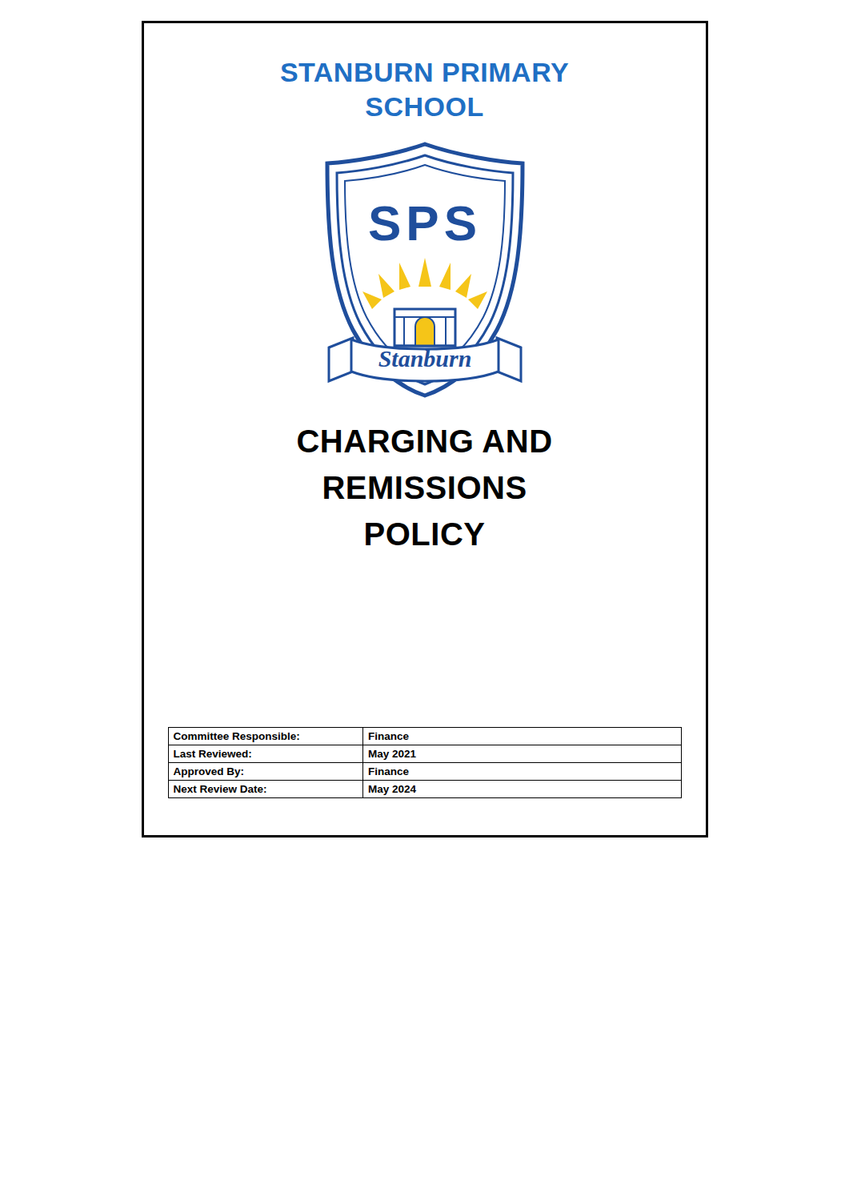STANBURN PRIMARY
SCHOOL
School crest: shield with letters S P S, a sunburst over an archway, and a banner reading Stanburn SPS Stanburn
CHARGING AND
REMISSIONS
POLICY
| Committee Responsible: | Finance |
| Last Reviewed: | May 2021 |
| Approved By: | Finance |
| Next Review Date: | May 2024 |